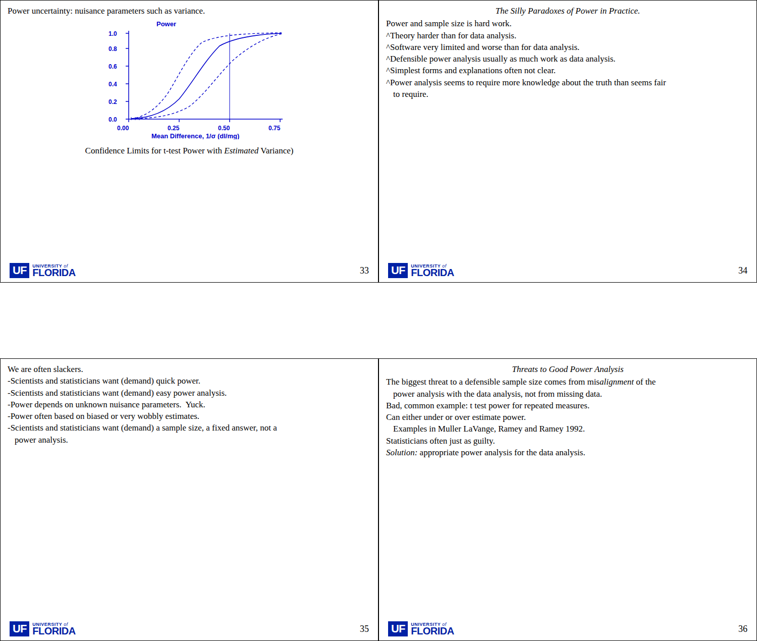Power uncertainty: nuisance parameters such as variance.
Power 0.0 0.2 0.4 0.6 0.8 1.0 0.00 0.25 0.50 0.75 Mean Difference, 1/σ (dl/mg)
Confidence Limits for t-test Power with Estimated Variance)
UF UNIVERSITY of FLORIDA 33
The Silly Paradoxes of Power in Practice.
Power and sample size is hard work.
^Theory harder than for data analysis.
^Software very limited and worse than for data analysis.
^Defensible power analysis usually as much work as data analysis.
^Simplest forms and explanations often not clear.
^Power analysis seems to require more knowledge about the truth than seems fair
to require.
UF UNIVERSITY of FLORIDA 34
We are often slackers.
-Scientists and statisticians want (demand) quick power.
-Scientists and statisticians want (demand) easy power analysis.
-Power depends on unknown nuisance parameters. Yuck.
-Power often based on biased or very wobbly estimates.
-Scientists and statisticians want (demand) a sample size, a fixed answer, not a
power analysis.
UF UNIVERSITY of FLORIDA 35
Threats to Good Power Analysis
The biggest threat to a defensible sample size comes from misalignment of the
power analysis with the data analysis, not from missing data.
Bad, common example: t test power for repeated measures.
Can either under or over estimate power.
Examples in Muller LaVange, Ramey and Ramey 1992.
Statisticians often just as guilty.
Solution: appropriate power analysis for the data analysis.
UF UNIVERSITY of FLORIDA 36